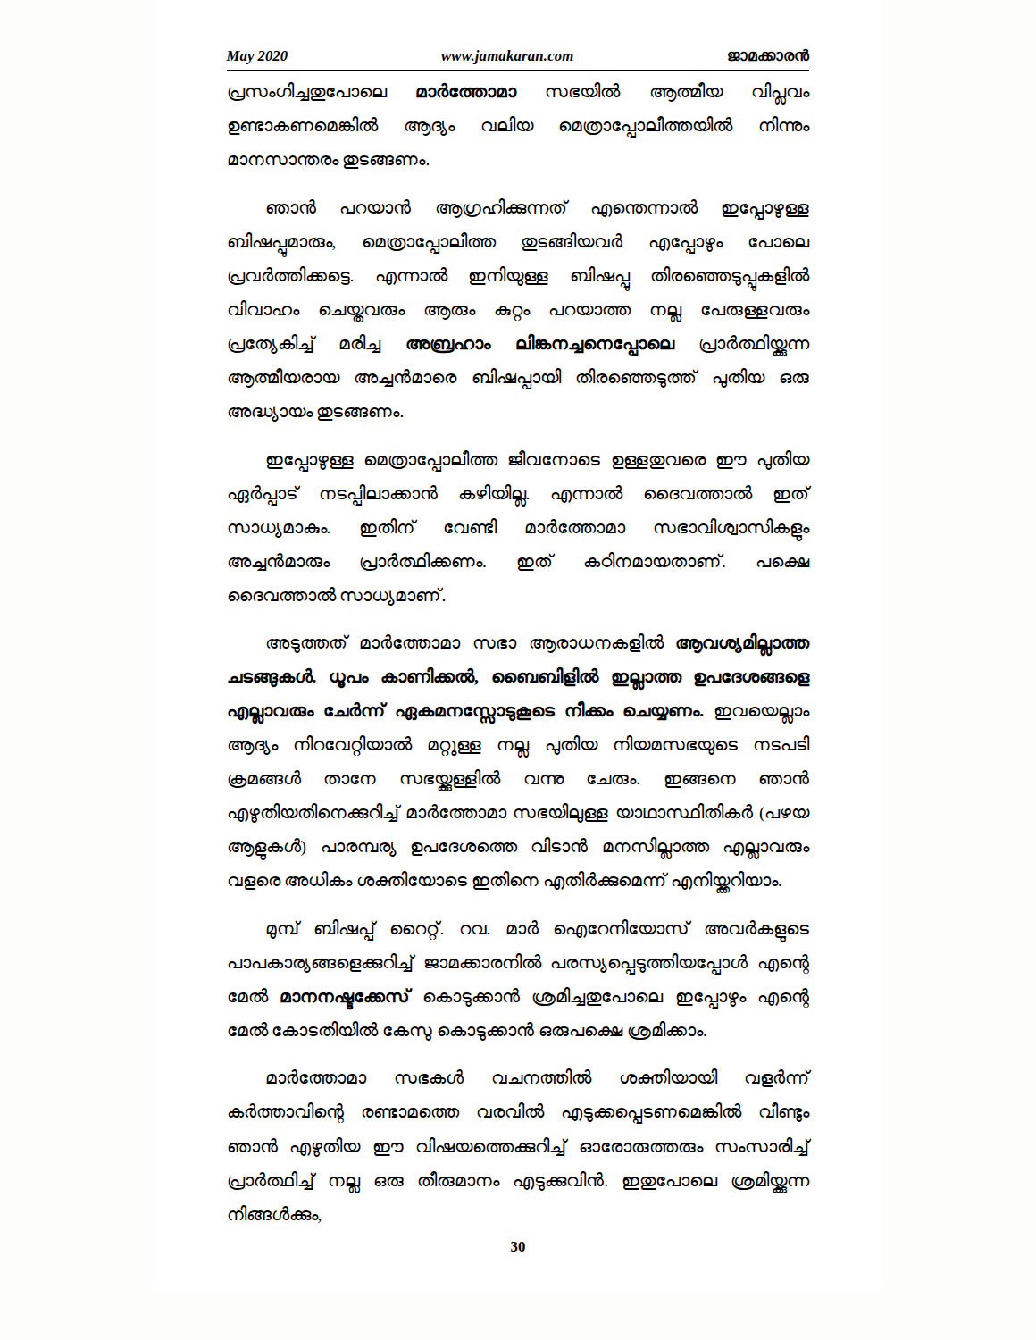May 2020 www.jamakaran.com ജാമക്കാരൻ
പ്രസംഗിച്ചതുപോലെ മാർത്തോമാ സഭയിൽ ആത്മീയ വിപ്ലവം ഉണ്ടാകണമെങ്കിൽ ആദ്യം വലിയ മെത്രാപ്പോലീത്തയിൽ നിന്നും മാനസാന്തരം തുടങ്ങണം.
ഞാൻ പറയാൻ ആഗ്രഹിക്കുന്നത് എന്തെന്നാൽ ഇപ്പോഴുള്ള ബിഷപ്പുമാരും, മെത്രാപ്പോലീത്ത തുടങ്ങിയവർ എപ്പോഴും പോലെ പ്രവർത്തിക്കട്ടെ. എന്നാൽ ഇനിയുള്ള ബിഷപ്പു തിരഞ്ഞെടുപ്പുകളിൽ വിവാഹം ചെയ്തവരും ആരും കുറ്റം പറയാത്ത നല്ല പേരുള്ളവരും പ്രത്യേകിച്ച് മരിച്ച അബ്രഹാം ലിങ്കനച്ചനെപ്പോലെ പ്രാർത്ഥിയ്ക്കുന്ന ആത്മീയരായ അച്ചൻമാരെ ബിഷപ്പായി തിരഞ്ഞെടുത്ത് പുതിയ ഒരു അദ്ധ്യായം തുടങ്ങണം.
ഇപ്പോഴുള്ള മെത്രാപ്പോലീത്ത ജീവനോടെ ഉള്ളതുവരെ ഈ പുതിയ ഏർപ്പാട് നടപ്പിലാക്കാൻ കഴിയില്ല. എന്നാൽ ദൈവത്താൽ ഇത് സാധ്യമാകും. ഇതിന് വേണ്ടി മാർത്തോമാ സഭാവിശ്വാസികളും അച്ചൻമാരും പ്രാർത്ഥിക്കണം. ഇത് കഠിനമായതാണ്. പക്ഷെ ദൈവത്താൽ സാധ്യമാണ്.
അടുത്തത് മാർത്തോമാ സഭാ ആരാധനകളിൽ ആവശ്യമില്ലാത്ത ചടങ്ങുകൾ. ധൂപം കാണിക്കൽ, ബൈബിളിൽ ഇല്ലാത്ത ഉപദേശങ്ങളെ എല്ലാവരും ചേർന്ന് ഏകമനസ്സോടുകൂടെ നീക്കം ചെയ്യണം. ഇവയെല്ലാം ആദ്യം നിറവേറ്റിയാൽ മറ്റുള്ള നല്ല പുതിയ നിയമസഭയുടെ നടപടി ക്രമങ്ങൾ താനേ സഭയ്ക്കുള്ളിൽ വന്നു ചേരും. ഇങ്ങനെ ഞാൻ എഴുതിയതിനെക്കുറിച്ച് മാർത്തോമാ സഭയിലുള്ള യാഥാസ്ഥിതികർ (പഴയ ആളുകൾ) പാരമ്പര്യ ഉപദേശത്തെ വിടാൻ മനസില്ലാത്ത എല്ലാവരും വളരെ അധികം ശക്തിയോടെ ഇതിനെ എതിർക്കുമെന്ന് എനിയ്ക്കറിയാം.
മുമ്പ് ബിഷപ്പ് റൈറ്റ്. റവ. മാർ ഐറേനിയോസ് അവർകളുടെ പാപകാര്യങ്ങളെക്കുറിച്ച് ജാമക്കാരനിൽ പരസ്യപ്പെടുത്തിയപ്പോൾ എന്റെ മേൽ മാനനഷ്ടക്കേസ് കൊടുക്കാൻ ശ്രമിച്ചതുപോലെ ഇപ്പോഴും എന്റെ മേൽ കോടതിയിൽ കേസു കൊടുക്കാൻ ഒരുപക്ഷെ ശ്രമിക്കാം.
മാർത്തോമാ സഭകൾ വചനത്തിൽ ശക്തിയായി വളർന്ന് കർത്താവിന്റെ രണ്ടാമത്തെ വരവിൽ എടുക്കപ്പെടണമെങ്കിൽ വീണ്ടും ഞാൻ എഴുതിയ ഈ വിഷയത്തെക്കുറിച്ച് ഓരോരുത്തരും സംസാരിച്ച് പ്രാർത്ഥിച്ച് നല്ല ഒരു തീരുമാനം എടുക്കുവിൻ. ഇതുപോലെ ശ്രമിയ്ക്കുന്ന നിങ്ങൾക്കും,
30